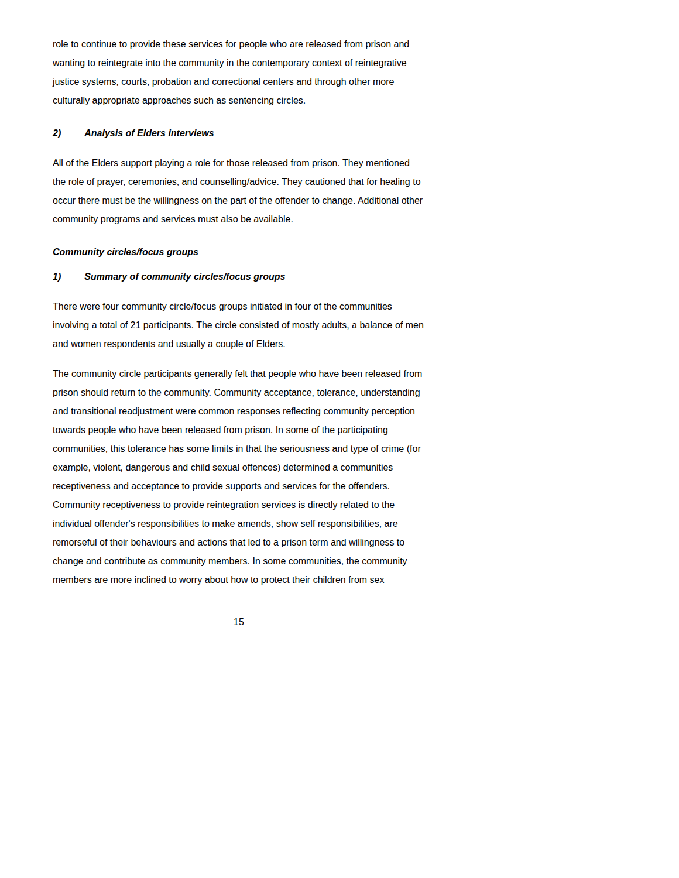role to continue to provide these services for people who are released from prison and wanting to reintegrate into the community in the contemporary context of reintegrative justice systems, courts, probation and correctional centers and through other more culturally appropriate approaches such as sentencing circles.
2) Analysis of Elders interviews
All of the Elders support playing a role for those released from prison. They mentioned the role of prayer, ceremonies, and counselling/advice. They cautioned that for healing to occur there must be the willingness on the part of the offender to change. Additional other community programs and services must also be available.
Community circles/focus groups
1) Summary of community circles/focus groups
There were four community circle/focus groups initiated in four of the communities involving a total of 21 participants. The circle consisted of mostly adults, a balance of men and women respondents and usually a couple of Elders.
The community circle participants generally felt that people who have been released from prison should return to the community. Community acceptance, tolerance, understanding and transitional readjustment were common responses reflecting community perception towards people who have been released from prison. In some of the participating communities, this tolerance has some limits in that the seriousness and type of crime (for example, violent, dangerous and child sexual offences) determined a communities receptiveness and acceptance to provide supports and services for the offenders. Community receptiveness to provide reintegration services is directly related to the individual offender's responsibilities to make amends, show self responsibilities, are remorseful of their behaviours and actions that led to a prison term and willingness to change and contribute as community members. In some communities, the community members are more inclined to worry about how to protect their children from sex
15